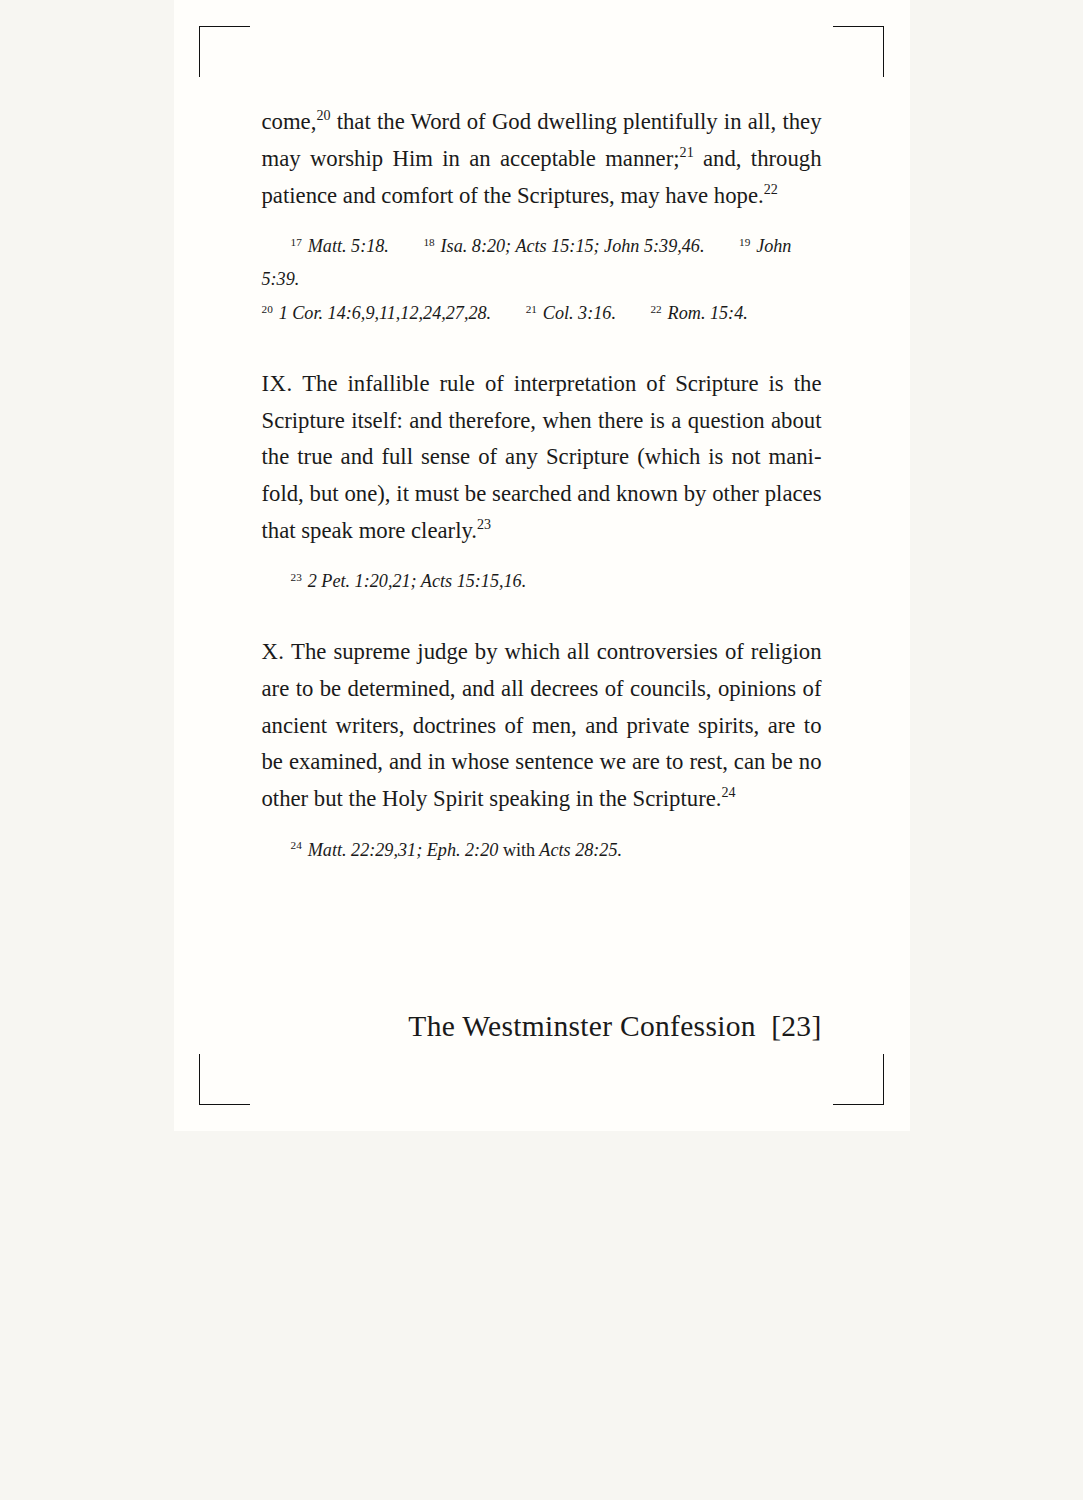come,20 that the Word of God dwelling plentifully in all, they may worship Him in an acceptable manner;21 and, through patience and comfort of the Scriptures, may have hope.22
17 Matt. 5:18.18 Isa. 8:20; Acts 15:15; John 5:39,46.19 John 5:39.
20 1 Cor. 14:6,9,11,12,24,27,28.21 Col. 3:16.22 Rom. 15:4.
IX. The infallible rule of interpretation of Scripture is the Scripture itself: and therefore, when there is a question about the true and full sense of any Scripture (which is not manifold, but one), it must be searched and known by other places that speak more clearly.23
23 2 Pet. 1:20,21; Acts 15:15,16.
X. The supreme judge by which all controversies of religion are to be determined, and all decrees of councils, opinions of ancient writers, doctrines of men, and private spirits, are to be examined, and in whose sentence we are to rest, can be no other but the Holy Spirit speaking in the Scripture.24
24 Matt. 22:29,31; Eph. 2:20 with Acts 28:25.
The Westminster Confession [23]